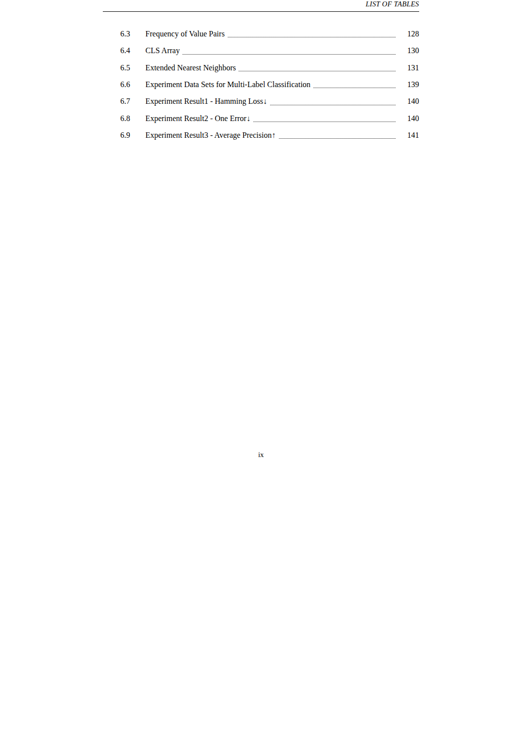LIST OF TABLES
6.3 Frequency of Value Pairs 128
6.4 CLS Array 130
6.5 Extended Nearest Neighbors 131
6.6 Experiment Data Sets for Multi-Label Classification 139
6.7 Experiment Result1 - Hamming Loss↓ 140
6.8 Experiment Result2 - One Error↓ 140
6.9 Experiment Result3 - Average Precision↑ 141
ix